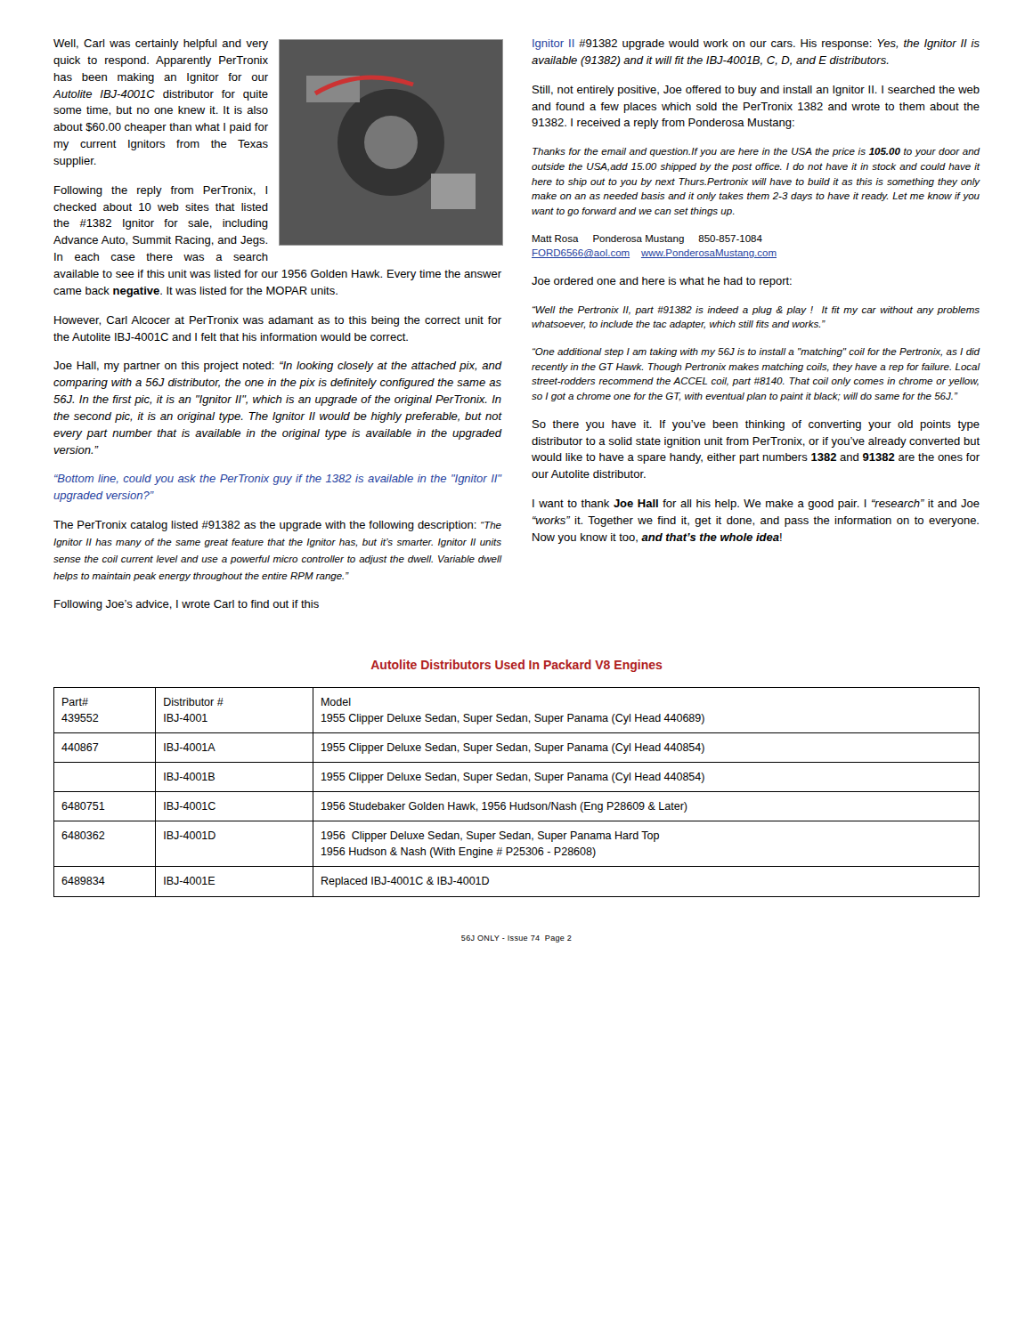Well, Carl was certainly helpful and very quick to respond. Apparently PerTronix has been making an Ignitor for our Autolite IBJ-4001C distributor for quite some time, but no one knew it. It is also about $60.00 cheaper than what I paid for my current Ignitors from the Texas supplier.
Following the reply from PerTronix, I checked about 10 web sites that listed the #1382 Ignitor for sale, including Advance Auto, Summit Racing, and Jegs. In each case there was a search available to see if this unit was listed for our 1956 Golden Hawk. Every time the answer came back negative. It was listed for the MOPAR units.
However, Carl Alcocer at PerTronix was adamant as to this being the correct unit for the Autolite IBJ-4001C and I felt that his information would be correct.
Joe Hall, my partner on this project noted: “In looking closely at the attached pix, and comparing with a 56J distributor, the one in the pix is definitely configured the same as 56J. In the first pic, it is an "Ignitor II", which is an upgrade of the original PerTronix. In the second pic, it is an original type. The Ignitor II would be highly preferable, but not every part number that is available in the original type is available in the upgraded version.”
“Bottom line, could you ask the PerTronix guy if the 1382 is available in the "Ignitor II" upgraded version?”
The PerTronix catalog listed #91382 as the upgrade with the following description: “The Ignitor II has many of the same great feature that the Ignitor has, but it’s smarter. Ignitor II units sense the coil current level and use a powerful micro controller to adjust the dwell. Variable dwell helps to maintain peak energy throughout the entire RPM range.”
Following Joe’s advice, I wrote Carl to find out if this
Ignitor II #91382 upgrade would work on our cars. His response: Yes, the Ignitor II is available (91382) and it will fit the IBJ-4001B, C, D, and E distributors.
Still, not entirely positive, Joe offered to buy and install an Ignitor II. I searched the web and found a few places which sold the PerTronix 1382 and wrote to them about the 91382. I received a reply from Ponderosa Mustang:
Thanks for the email and question.If you are here in the USA the price is 105.00 to your door and outside the USA,add 15.00 shipped by the post office. I do not have it in stock and could have it here to ship out to you by next Thurs.Pertronix will have to build it as this is something they only make on an as needed basis and it only takes them 2-3 days to have it ready. Let me know if you want to go forward and we can set things up.
Matt Rosa Ponderosa Mustang 850-857-1084
FORD6566@aol.com www.PonderosaMustang.com
Joe ordered one and here is what he had to report:
“Well the Pertronix II, part #91382 is indeed a plug & play ! It fit my car without any problems whatsoever, to include the tac adapter, which still fits and works.”
“One additional step I am taking with my 56J is to install a "matching" coil for the Pertronix, as I did recently in the GT Hawk. Though Pertronix makes matching coils, they have a rep for failure. Local street-rodders recommend the ACCEL coil, part #8140. That coil only comes in chrome or yellow, so I got a chrome one for the GT, with eventual plan to paint it black; will do same for the 56J.”
So there you have it. If you’ve been thinking of converting your old points type distributor to a solid state ignition unit from PerTronix, or if you’ve already converted but would like to have a spare handy, either part numbers 1382 and 91382 are the ones for our Autolite distributor.
I want to thank Joe Hall for all his help. We make a good pair. I “research” it and Joe “works” it. Together we find it, get it done, and pass the information on to everyone. Now you know it too, and that’s the whole idea!
Autolite Distributors Used In Packard V8 Engines
| Part# 439552 | Distributor # IBJ-4001 | Model 1955 Clipper Deluxe Sedan, Super Sedan, Super Panama (Cyl Head 440689) |
| 440867 | IBJ-4001A | 1955 Clipper Deluxe Sedan, Super Sedan, Super Panama (Cyl Head 440854) |
| | IBJ-4001B | 1955 Clipper Deluxe Sedan, Super Sedan, Super Panama (Cyl Head 440854) |
| 6480751 | IBJ-4001C | 1956 Studebaker Golden Hawk, 1956 Hudson/Nash (Eng P28609 & Later) |
| 6480362 | IBJ-4001D | 1956 Clipper Deluxe Sedan, Super Sedan, Super Panama Hard Top 1956 Hudson & Nash (With Engine # P25306 - P28608) |
| 6489834 | IBJ-4001E | Replaced IBJ-4001C & IBJ-4001D |
56J ONLY - Issue 74 Page 2